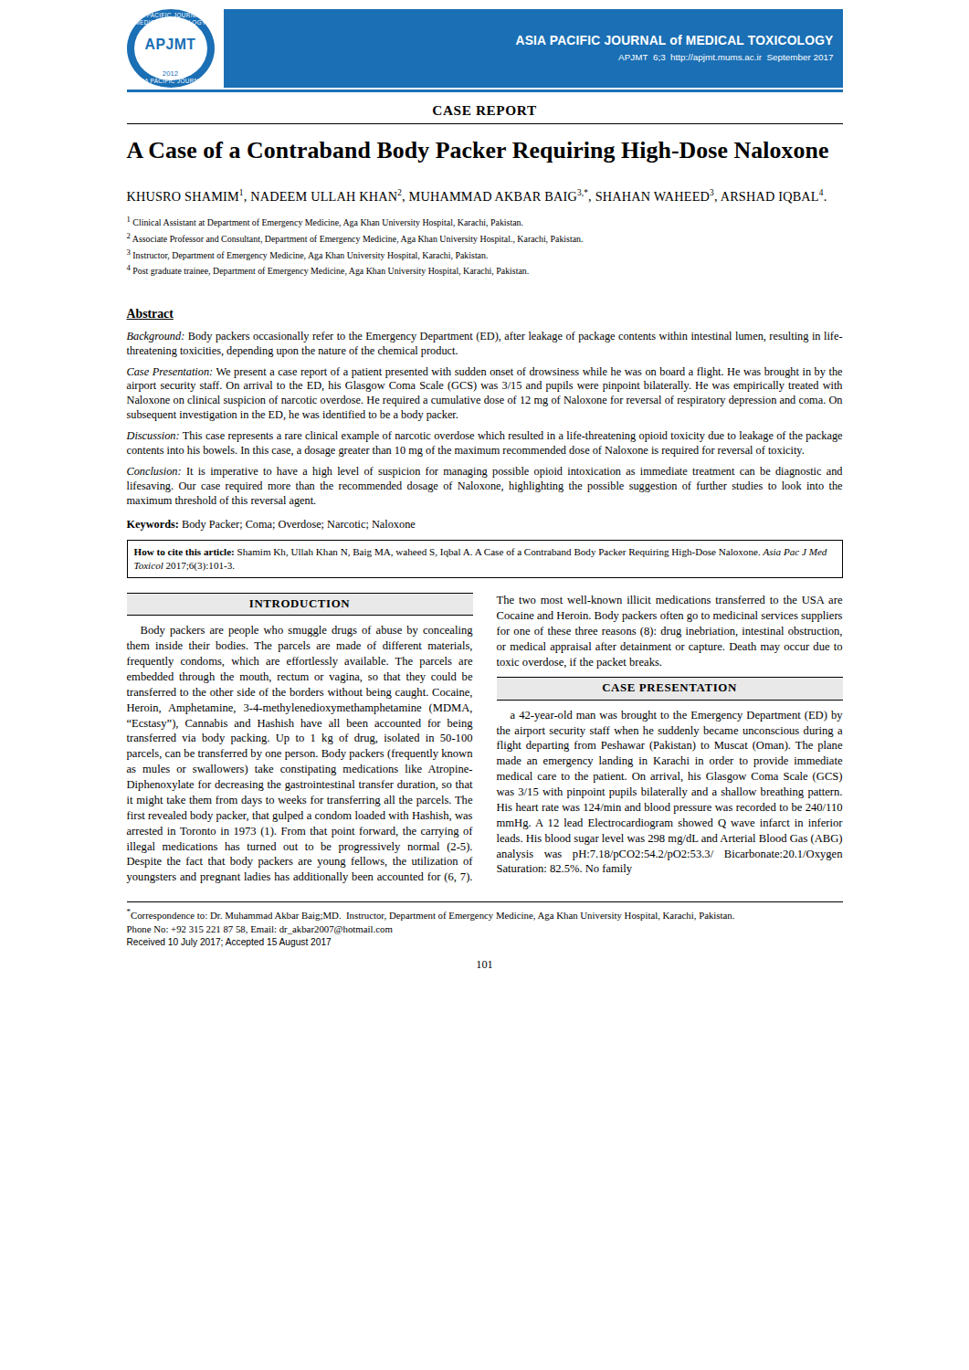ASIA PACIFIC JOURNAL of MEDICAL TOXICOLOGY
ASIA PACIFIC JOURNAL
APJMT
2012
ASIA PACIFIC JOURNAL of MEDICAL TOXICOLOGY
APJMT 6;3 http://apjmt.mums.ac.ir September 2017
CASE REPORT
A Case of a Contraband Body Packer Requiring High-Dose Naloxone
KHUSRO SHAMIM1, NADEEM ULLAH KHAN2, MUHAMMAD AKBAR BAIG3,*, SHAHAN WAHEED3, ARSHAD IQBAL4.
1 Clinical Assistant at Department of Emergency Medicine, Aga Khan University Hospital, Karachi, Pakistan.
2 Associate Professor and Consultant, Department of Emergency Medicine, Aga Khan University Hospital., Karachi, Pakistan.
3 Instructor, Department of Emergency Medicine, Aga Khan University Hospital, Karachi, Pakistan.
4 Post graduate trainee, Department of Emergency Medicine, Aga Khan University Hospital, Karachi, Pakistan.
Abstract
Background: Body packers occasionally refer to the Emergency Department (ED), after leakage of package contents within intestinal lumen, resulting in life-threatening toxicities, depending upon the nature of the chemical product.
Case Presentation: We present a case report of a patient presented with sudden onset of drowsiness while he was on board a flight. He was brought in by the airport security staff. On arrival to the ED, his Glasgow Coma Scale (GCS) was 3/15 and pupils were pinpoint bilaterally. He was empirically treated with Naloxone on clinical suspicion of narcotic overdose. He required a cumulative dose of 12 mg of Naloxone for reversal of respiratory depression and coma. On subsequent investigation in the ED, he was identified to be a body packer.
Discussion: This case represents a rare clinical example of narcotic overdose which resulted in a life-threatening opioid toxicity due to leakage of the package contents into his bowels. In this case, a dosage greater than 10 mg of the maximum recommended dose of Naloxone is required for reversal of toxicity.
Conclusion: It is imperative to have a high level of suspicion for managing possible opioid intoxication as immediate treatment can be diagnostic and lifesaving. Our case required more than the recommended dosage of Naloxone, highlighting the possible suggestion of further studies to look into the maximum threshold of this reversal agent.
Keywords: Body Packer; Coma; Overdose; Narcotic; Naloxone
How to cite this article: Shamim Kh, Ullah Khan N, Baig MA, waheed S, Iqbal A. A Case of a Contraband Body Packer Requiring High-Dose Naloxone. Asia Pac J Med Toxicol 2017;6(3):101-3.
INTRODUCTION
Body packers are people who smuggle drugs of abuse by concealing them inside their bodies. The parcels are made of different materials, frequently condoms, which are effortlessly available. The parcels are embedded through the mouth, rectum or vagina, so that they could be transferred to the other side of the borders without being caught. Cocaine, Heroin, Amphetamine, 3-4-methylenedioxymethamphetamine (MDMA, “Ecstasy”), Cannabis and Hashish have all been accounted for being transferred via body packing. Up to 1 kg of drug, isolated in 50-100 parcels, can be transferred by one person. Body packers (frequently known as mules or swallowers) take constipating medications like Atropine-Diphenoxylate for decreasing the gastrointestinal transfer duration, so that it might take them from days to weeks for transferring all the parcels. The first revealed body packer, that gulped a condom loaded with Hashish, was arrested in Toronto in 1973 (1). From that point forward, the carrying of illegal medications has turned out to be progressively normal (2-5). Despite the fact that body packers are young fellows, the utilization of youngsters and pregnant ladies has additionally been accounted for (6, 7). The two most well-known illicit medications transferred to the USA are Cocaine and Heroin. Body packers often go to medicinal services suppliers for one of these three reasons (8): drug inebriation, intestinal obstruction, or medical appraisal after detainment or capture. Death may occur due to toxic overdose, if the packet breaks.
CASE PRESENTATION
a 42-year-old man was brought to the Emergency Department (ED) by the airport security staff when he suddenly became unconscious during a flight departing from Peshawar (Pakistan) to Muscat (Oman). The plane made an emergency landing in Karachi in order to provide immediate medical care to the patient. On arrival, his Glasgow Coma Scale (GCS) was 3/15 with pinpoint pupils bilaterally and a shallow breathing pattern. His heart rate was 124/min and blood pressure was recorded to be 240/110 mmHg. A 12 lead Electrocardiogram showed Q wave infarct in inferior leads. His blood sugar level was 298 mg/dL and Arterial Blood Gas (ABG) analysis was pH:7.18/pCO2:54.2/pO2:53.3/ Bicarbonate:20.1/Oxygen Saturation: 82.5%. No family
*Correspondence to: Dr. Muhammad Akbar Baig;MD. Instructor, Department of Emergency Medicine, Aga Khan University Hospital, Karachi, Pakistan.
Phone No: +92 315 221 87 58, Email: dr_akbar2007@hotmail.com
Received 10 July 2017; Accepted 15 August 2017
101